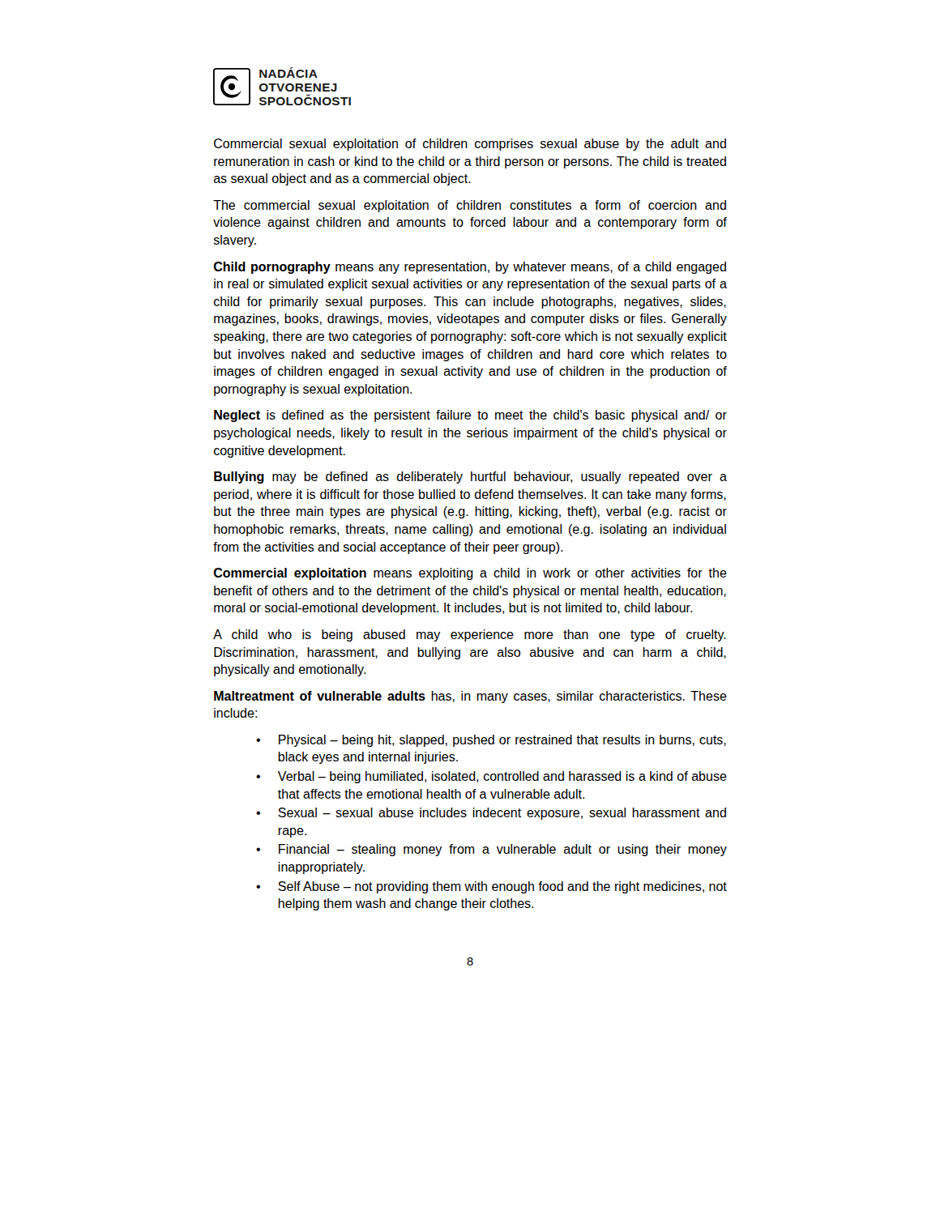NADÁCIA
OTVORENEJ
SPOLOČNOSTI
Commercial sexual exploitation of children comprises sexual abuse by the adult and remuneration in cash or kind to the child or a third person or persons. The child is treated as sexual object and as a commercial object.
The commercial sexual exploitation of children constitutes a form of coercion and violence against children and amounts to forced labour and a contemporary form of slavery.
Child pornography means any representation, by whatever means, of a child engaged in real or simulated explicit sexual activities or any representation of the sexual parts of a child for primarily sexual purposes. This can include photographs, negatives, slides, magazines, books, drawings, movies, videotapes and computer disks or files. Generally speaking, there are two categories of pornography: soft-core which is not sexually explicit but involves naked and seductive images of children and hard core which relates to images of children engaged in sexual activity and use of children in the production of pornography is sexual exploitation.
Neglect is defined as the persistent failure to meet the child's basic physical and/ or psychological needs, likely to result in the serious impairment of the child's physical or cognitive development.
Bullying may be defined as deliberately hurtful behaviour, usually repeated over a period, where it is difficult for those bullied to defend themselves. It can take many forms, but the three main types are physical (e.g. hitting, kicking, theft), verbal (e.g. racist or homophobic remarks, threats, name calling) and emotional (e.g. isolating an individual from the activities and social acceptance of their peer group).
Commercial exploitation means exploiting a child in work or other activities for the benefit of others and to the detriment of the child's physical or mental health, education, moral or social-emotional development. It includes, but is not limited to, child labour.
A child who is being abused may experience more than one type of cruelty. Discrimination, harassment, and bullying are also abusive and can harm a child, physically and emotionally.
Maltreatment of vulnerable adults has, in many cases, similar characteristics. These include:
Physical – being hit, slapped, pushed or restrained that results in burns, cuts, black eyes and internal injuries.
Verbal – being humiliated, isolated, controlled and harassed is a kind of abuse that affects the emotional health of a vulnerable adult.
Sexual – sexual abuse includes indecent exposure, sexual harassment and rape.
Financial – stealing money from a vulnerable adult or using their money inappropriately.
Self Abuse – not providing them with enough food and the right medicines, not helping them wash and change their clothes.
8